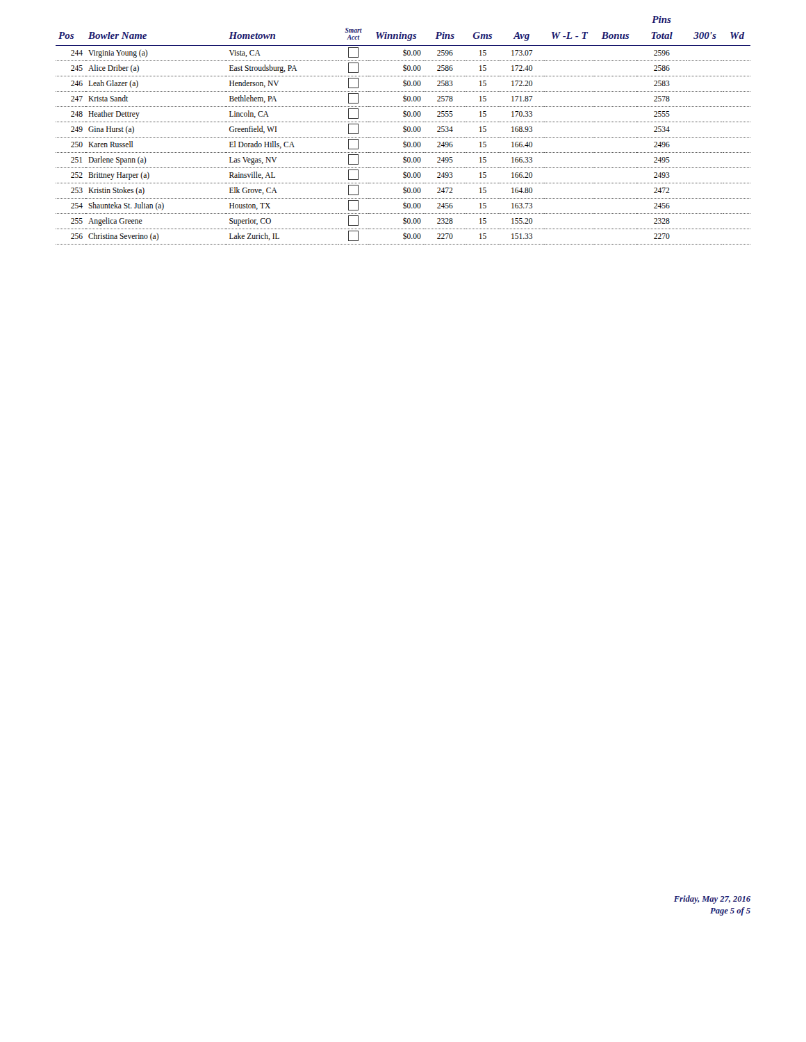| | | | | | | | | | | Pins | | |
| --- | --- | --- | --- | --- | --- | --- | --- | --- | --- | --- | --- | --- |
| Pos | Bowler Name | Hometown | Smart Acct | Winnings | Pins | Gms | Avg | W -L - T | Bonus | Total | 300's | Wd |
| 244 | Virginia Young (a) | Vista, CA | | $0.00 | 2596 | 15 | 173.07 | | | 2596 | | |
| 245 | Alice Driber (a) | East Stroudsburg, PA | | $0.00 | 2586 | 15 | 172.40 | | | 2586 | | |
| 246 | Leah Glazer (a) | Henderson, NV | | $0.00 | 2583 | 15 | 172.20 | | | 2583 | | |
| 247 | Krista Sandt | Bethlehem, PA | | $0.00 | 2578 | 15 | 171.87 | | | 2578 | | |
| 248 | Heather Dettrey | Lincoln, CA | | $0.00 | 2555 | 15 | 170.33 | | | 2555 | | |
| 249 | Gina Hurst (a) | Greenfield, WI | | $0.00 | 2534 | 15 | 168.93 | | | 2534 | | |
| 250 | Karen Russell | El Dorado Hills, CA | | $0.00 | 2496 | 15 | 166.40 | | | 2496 | | |
| 251 | Darlene Spann (a) | Las Vegas, NV | | $0.00 | 2495 | 15 | 166.33 | | | 2495 | | |
| 252 | Brittney Harper (a) | Rainsville, AL | | $0.00 | 2493 | 15 | 166.20 | | | 2493 | | |
| 253 | Kristin Stokes (a) | Elk Grove, CA | | $0.00 | 2472 | 15 | 164.80 | | | 2472 | | |
| 254 | Shaunteka St. Julian (a) | Houston, TX | | $0.00 | 2456 | 15 | 163.73 | | | 2456 | | |
| 255 | Angelica Greene | Superior, CO | | $0.00 | 2328 | 15 | 155.20 | | | 2328 | | |
| 256 | Christina Severino (a) | Lake Zurich, IL | | $0.00 | 2270 | 15 | 151.33 | | | 2270 | | |
Friday, May 27, 2016
Page 5 of 5